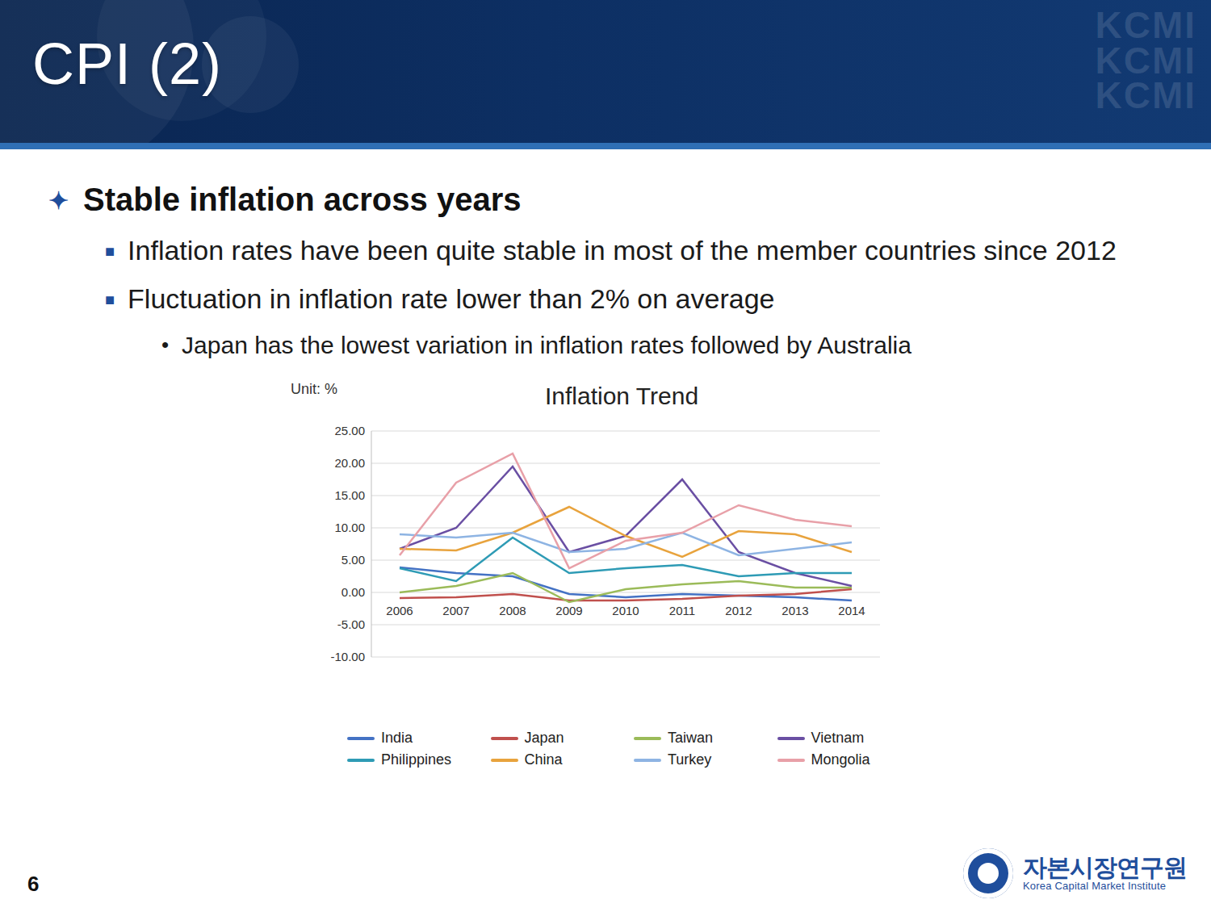CPI (2)
KCMI
KCMI
KCMI
✦ Stable inflation across years
■ Inflation rates have been quite stable in most of the member countries since 2012
■ Fluctuation in inflation rate lower than 2% on average
• Japan has the lowest variation in inflation rates followed by Australia
Inflation Trend
Unit: %
25.00 20.00 15.00 10.00 5.00 0.00 -5.00 -10.00 2006 2007 2008 2009 2010 2011 2012 2013 2014
India
Japan
Taiwan
Vietnam
Philippines
China
Turkey
Mongolia
6
자본시장연구원
Korea Capital Market Institute